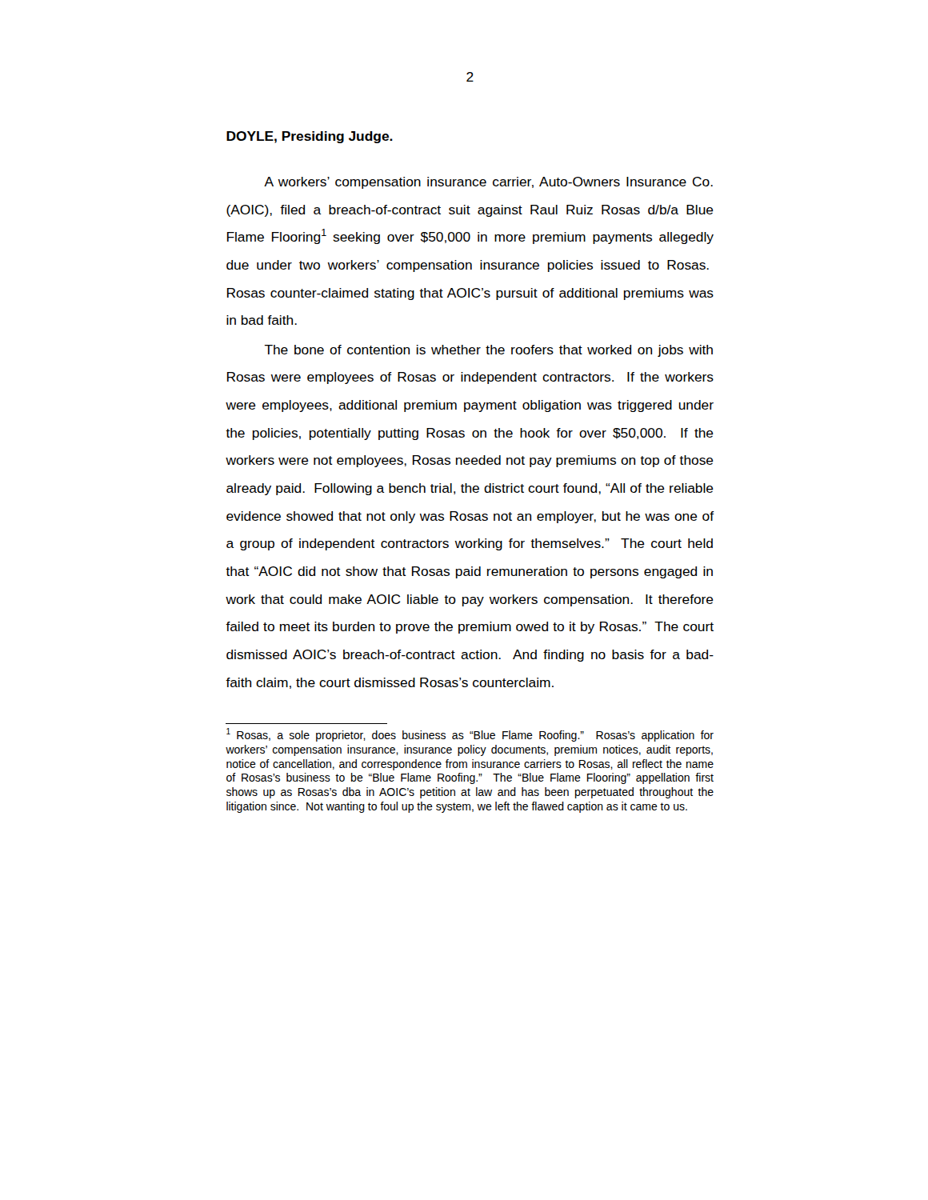2
DOYLE, Presiding Judge.
A workers’ compensation insurance carrier, Auto-Owners Insurance Co. (AOIC), filed a breach-of-contract suit against Raul Ruiz Rosas d/b/a Blue Flame Flooring1 seeking over $50,000 in more premium payments allegedly due under two workers’ compensation insurance policies issued to Rosas. Rosas counter-claimed stating that AOIC’s pursuit of additional premiums was in bad faith.
The bone of contention is whether the roofers that worked on jobs with Rosas were employees of Rosas or independent contractors. If the workers were employees, additional premium payment obligation was triggered under the policies, potentially putting Rosas on the hook for over $50,000. If the workers were not employees, Rosas needed not pay premiums on top of those already paid. Following a bench trial, the district court found, “All of the reliable evidence showed that not only was Rosas not an employer, but he was one of a group of independent contractors working for themselves.” The court held that “AOIC did not show that Rosas paid remuneration to persons engaged in work that could make AOIC liable to pay workers compensation. It therefore failed to meet its burden to prove the premium owed to it by Rosas.” The court dismissed AOIC’s breach-of-contract action. And finding no basis for a bad-faith claim, the court dismissed Rosas’s counterclaim.
1 Rosas, a sole proprietor, does business as “Blue Flame Roofing.” Rosas’s application for workers’ compensation insurance, insurance policy documents, premium notices, audit reports, notice of cancellation, and correspondence from insurance carriers to Rosas, all reflect the name of Rosas’s business to be “Blue Flame Roofing.” The “Blue Flame Flooring” appellation first shows up as Rosas’s dba in AOIC’s petition at law and has been perpetuated throughout the litigation since. Not wanting to foul up the system, we left the flawed caption as it came to us.